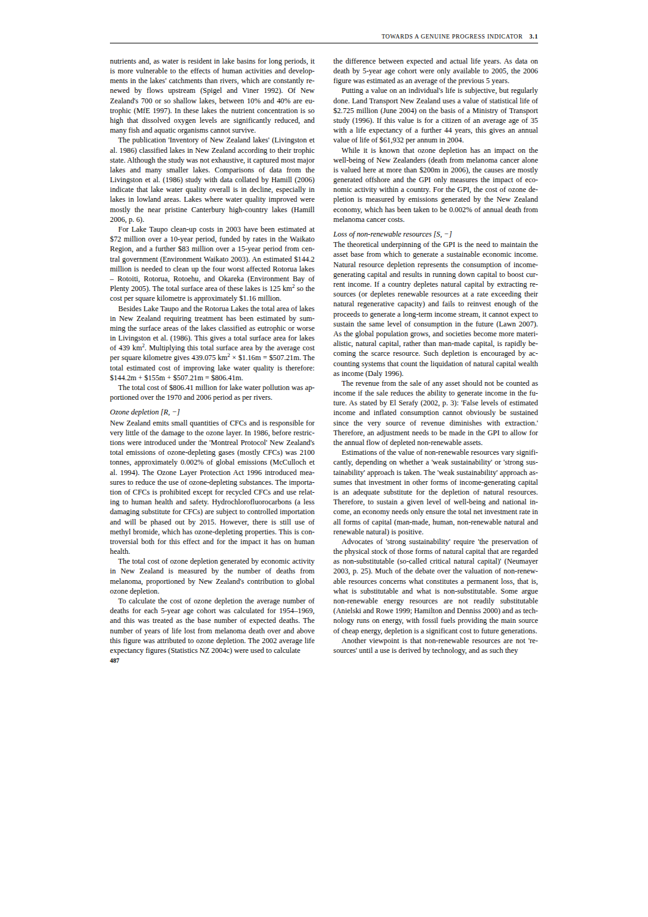TOWARDS A GENUINE PROGRESS INDICATOR3.1
nutrients and, as water is resident in lake basins for long periods, it is more vulnerable to the effects of human activities and developments in the lakes' catchments than rivers, which are constantly renewed by flows upstream (Spigel and Viner 1992). Of New Zealand's 700 or so shallow lakes, between 10% and 40% are eutrophic (MfE 1997). In these lakes the nutrient concentration is so high that dissolved oxygen levels are significantly reduced, and many fish and aquatic organisms cannot survive.
The publication 'Inventory of New Zealand lakes' (Livingston et al. 1986) classified lakes in New Zealand according to their trophic state. Although the study was not exhaustive, it captured most major lakes and many smaller lakes. Comparisons of data from the Livingston et al. (1986) study with data collated by Hamill (2006) indicate that lake water quality overall is in decline, especially in lakes in lowland areas. Lakes where water quality improved were mostly the near pristine Canterbury high-country lakes (Hamill 2006, p. 6).
For Lake Taupo clean-up costs in 2003 have been estimated at $72 million over a 10-year period, funded by rates in the Waikato Region, and a further $83 million over a 15-year period from central government (Environment Waikato 2003). An estimated $144.2 million is needed to clean up the four worst affected Rotorua lakes – Rotoiti, Rotorua, Rotoehu, and Okareka (Environment Bay of Plenty 2005). The total surface area of these lakes is 125 km2 so the cost per square kilometre is approximately $1.16 million.
Besides Lake Taupo and the Rotorua Lakes the total area of lakes in New Zealand requiring treatment has been estimated by summing the surface areas of the lakes classified as eutrophic or worse in Livingston et al. (1986). This gives a total surface area for lakes of 439 km2. Multiplying this total surface area by the average cost per square kilometre gives 439.075 km2 × $1.16m = $507.21m. The total estimated cost of improving lake water quality is therefore: $144.2m + $155m + $507.21m = $806.41m.
The total cost of $806.41 million for lake water pollution was apportioned over the 1970 and 2006 period as per rivers.
Ozone depletion [R, −]
New Zealand emits small quantities of CFCs and is responsible for very little of the damage to the ozone layer. In 1986, before restrictions were introduced under the 'Montreal Protocol' New Zealand's total emissions of ozone-depleting gases (mostly CFCs) was 2100 tonnes, approximately 0.002% of global emissions (McCulloch et al. 1994). The Ozone Layer Protection Act 1996 introduced measures to reduce the use of ozone-depleting substances. The importation of CFCs is prohibited except for recycled CFCs and use relating to human health and safety. Hydrochlorofluorocarbons (a less damaging substitute for CFCs) are subject to controlled importation and will be phased out by 2015. However, there is still use of methyl bromide, which has ozone-depleting properties. This is controversial both for this effect and for the impact it has on human health.
The total cost of ozone depletion generated by economic activity in New Zealand is measured by the number of deaths from melanoma, proportioned by New Zealand's contribution to global ozone depletion.
To calculate the cost of ozone depletion the average number of deaths for each 5-year age cohort was calculated for 1954–1969, and this was treated as the base number of expected deaths. The number of years of life lost from melanoma death over and above this figure was attributed to ozone depletion. The 2002 average life expectancy figures (Statistics NZ 2004c) were used to calculate
the difference between expected and actual life years. As data on death by 5-year age cohort were only available to 2005, the 2006 figure was estimated as an average of the previous 5 years.
Putting a value on an individual's life is subjective, but regularly done. Land Transport New Zealand uses a value of statistical life of $2.725 million (June 2004) on the basis of a Ministry of Transport study (1996). If this value is for a citizen of an average age of 35 with a life expectancy of a further 44 years, this gives an annual value of life of $61,932 per annum in 2004.
While it is known that ozone depletion has an impact on the well-being of New Zealanders (death from melanoma cancer alone is valued here at more than $200m in 2006), the causes are mostly generated offshore and the GPI only measures the impact of economic activity within a country. For the GPI, the cost of ozone depletion is measured by emissions generated by the New Zealand economy, which has been taken to be 0.002% of annual death from melanoma cancer costs.
Loss of non-renewable resources [S, −]
The theoretical underpinning of the GPI is the need to maintain the asset base from which to generate a sustainable economic income. Natural resource depletion represents the consumption of income-generating capital and results in running down capital to boost current income. If a country depletes natural capital by extracting resources (or depletes renewable resources at a rate exceeding their natural regenerative capacity) and fails to reinvest enough of the proceeds to generate a long-term income stream, it cannot expect to sustain the same level of consumption in the future (Lawn 2007). As the global population grows, and societies become more materialistic, natural capital, rather than man-made capital, is rapidly becoming the scarce resource. Such depletion is encouraged by accounting systems that count the liquidation of natural capital wealth as income (Daly 1996).
The revenue from the sale of any asset should not be counted as income if the sale reduces the ability to generate income in the future. As stated by El Serafy (2002, p. 3): 'False levels of estimated income and inflated consumption cannot obviously be sustained since the very source of revenue diminishes with extraction.' Therefore, an adjustment needs to be made in the GPI to allow for the annual flow of depleted non-renewable assets.
Estimations of the value of non-renewable resources vary significantly, depending on whether a 'weak sustainability' or 'strong sustainability' approach is taken. The 'weak sustainability' approach assumes that investment in other forms of income-generating capital is an adequate substitute for the depletion of natural resources. Therefore, to sustain a given level of well-being and national income, an economy needs only ensure the total net investment rate in all forms of capital (man-made, human, non-renewable natural and renewable natural) is positive.
Advocates of 'strong sustainability' require 'the preservation of the physical stock of those forms of natural capital that are regarded as non-substitutable (so-called critical natural capital)' (Neumayer 2003, p. 25). Much of the debate over the valuation of non-renewable resources concerns what constitutes a permanent loss, that is, what is substitutable and what is non-substitutable. Some argue non-renewable energy resources are not readily substitutable (Anielski and Rowe 1999; Hamilton and Denniss 2000) and as technology runs on energy, with fossil fuels providing the main source of cheap energy, depletion is a significant cost to future generations.
Another viewpoint is that non-renewable resources are not 'resources' until a use is derived by technology, and as such they
487